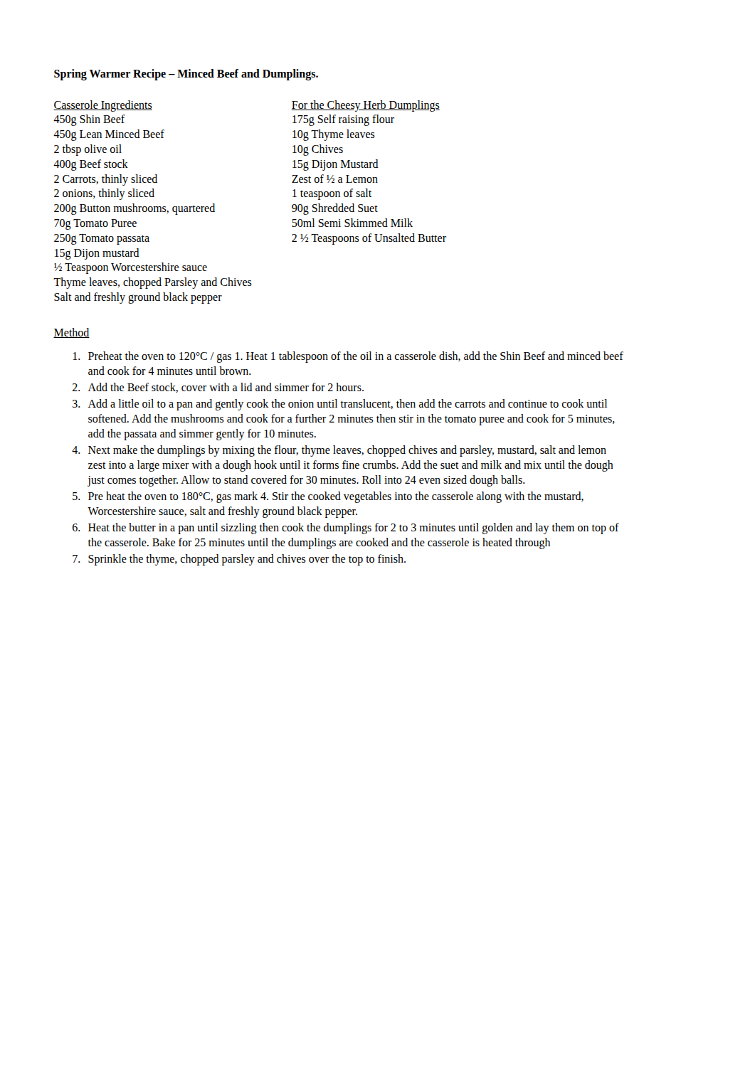Spring Warmer Recipe – Minced Beef and Dumplings.
Casserole Ingredients
450g Shin Beef
450g Lean Minced Beef
2 tbsp olive oil
400g Beef stock
2 Carrots, thinly sliced
2 onions, thinly sliced
200g Button mushrooms, quartered
70g Tomato Puree
250g Tomato passata
15g Dijon mustard
½ Teaspoon Worcestershire sauce
Thyme leaves, chopped Parsley and Chives
Salt and freshly ground black pepper
For the Cheesy Herb Dumplings
175g Self raising flour
10g Thyme leaves
10g Chives
15g Dijon Mustard
Zest of ½ a Lemon
1 teaspoon of salt
90g Shredded Suet
50ml Semi Skimmed Milk
2 ½ Teaspoons of Unsalted Butter
Method
Preheat the oven to 120°C / gas 1. Heat 1 tablespoon of the oil in a casserole dish, add the Shin Beef and minced beef and cook for 4 minutes until brown.
Add the Beef stock, cover with a lid and simmer for 2 hours.
Add a little oil to a pan and gently cook the onion until translucent, then add the carrots and continue to cook until softened. Add the mushrooms and cook for a further 2 minutes then stir in the tomato puree and cook for 5 minutes, add the passata and simmer gently for 10 minutes.
Next make the dumplings by mixing the flour, thyme leaves, chopped chives and parsley, mustard, salt and lemon zest into a large mixer with a dough hook until it forms fine crumbs. Add the suet and milk and mix until the dough just comes together. Allow to stand covered for 30 minutes. Roll into 24 even sized dough balls.
Pre heat the oven to 180°C, gas mark 4. Stir the cooked vegetables into the casserole along with the mustard, Worcestershire sauce, salt and freshly ground black pepper.
Heat the butter in a pan until sizzling then cook the dumplings for 2 to 3 minutes until golden and lay them on top of the casserole. Bake for 25 minutes until the dumplings are cooked and the casserole is heated through
Sprinkle the thyme, chopped parsley and chives over the top to finish.